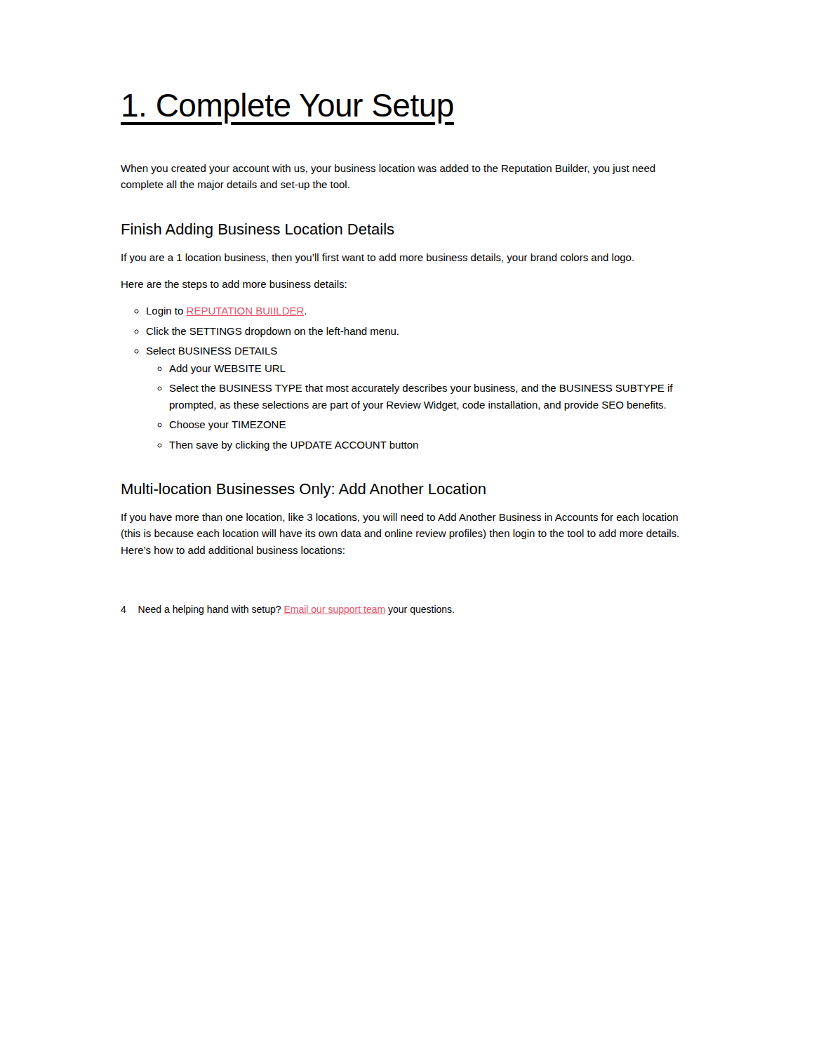1. Complete Your Setup
When you created your account with us, your business location was added to the Reputation Builder, you just need complete all the major details and set-up the tool.
Finish Adding Business Location Details
If you are a 1 location business, then you’ll first want to add more business details, your brand colors and logo.
Here are the steps to add more business details:
Login to REPUTATION BUIILDER.
Click the SETTINGS dropdown on the left-hand menu.
Select BUSINESS DETAILS
Add your WEBSITE URL
Select the BUSINESS TYPE that most accurately describes your business, and the BUSINESS SUBTYPE if prompted, as these selections are part of your Review Widget, code installation, and provide SEO benefits.
Choose your TIMEZONE
Then save by clicking the UPDATE ACCOUNT button
Multi-location Businesses Only: Add Another Location
If you have more than one location, like 3 locations, you will need to Add Another Business in Accounts for each location (this is because each location will have its own data and online review profiles) then login to the tool to add more details. Here’s how to add additional business locations:
4 Need a helping hand with setup? Email our support team your questions.